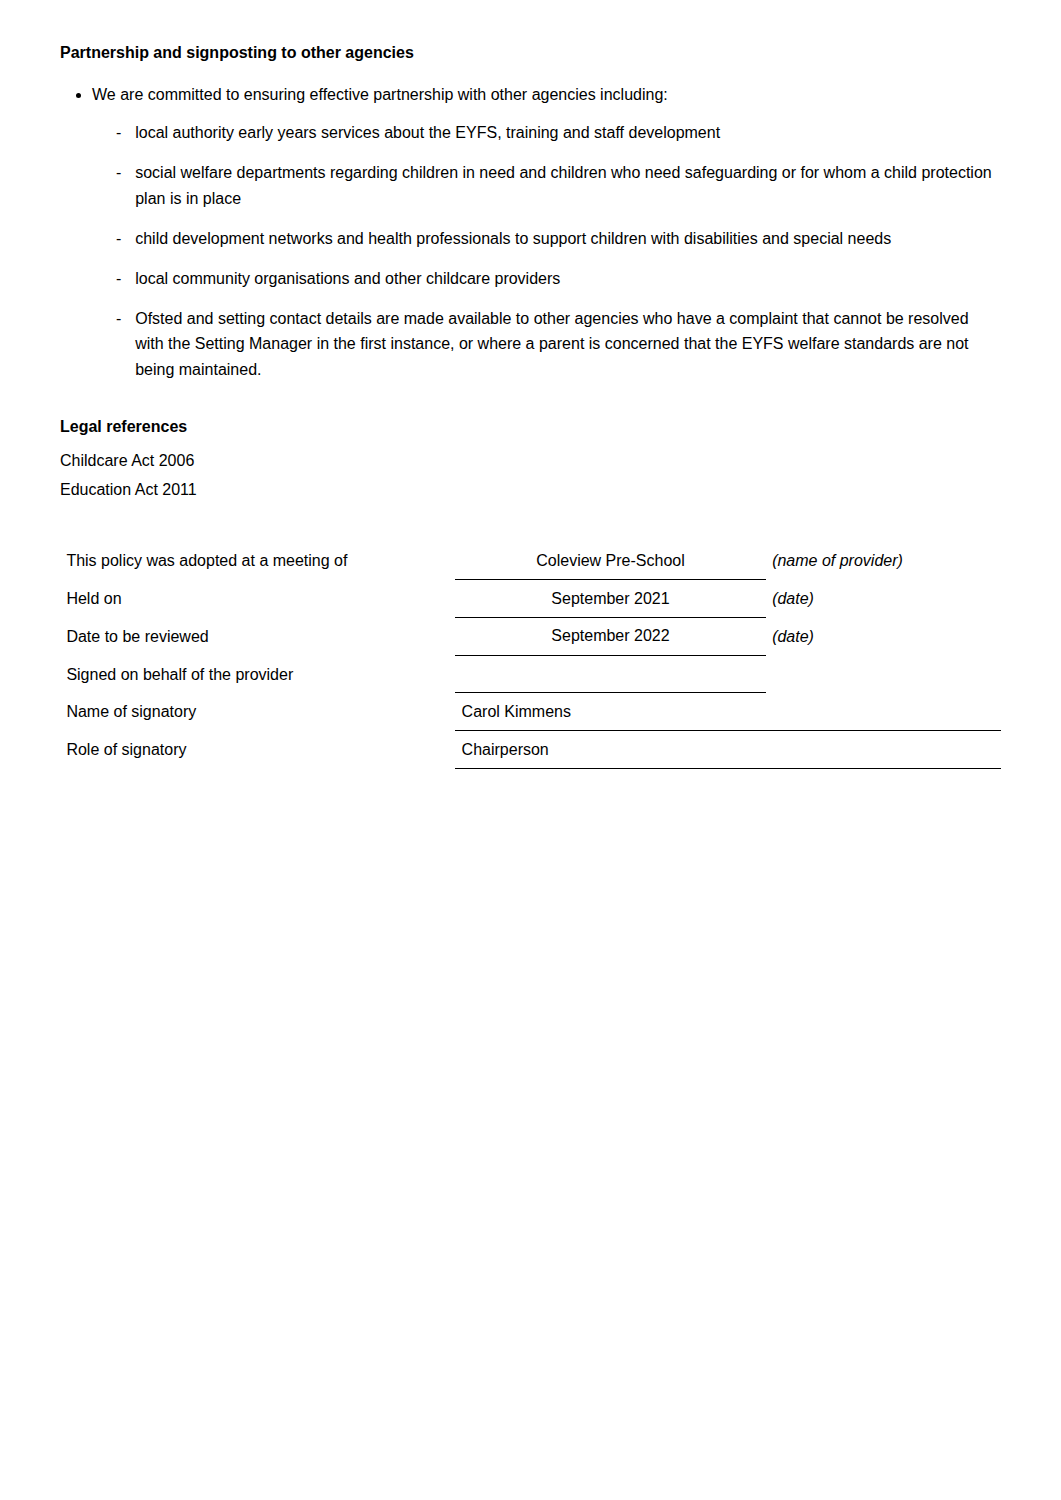Partnership and signposting to other agencies
We are committed to ensuring effective partnership with other agencies including:
local authority early years services about the EYFS, training and staff development
social welfare departments regarding children in need and children who need safeguarding or for whom a child protection plan is in place
child development networks and health professionals to support children with disabilities and special needs
local community organisations and other childcare providers
Ofsted and setting contact details are made available to other agencies who have a complaint that cannot be resolved with the Setting Manager in the first instance, or where a parent is concerned that the EYFS welfare standards are not being maintained.
Legal references
Childcare Act 2006
Education Act 2011
| This policy was adopted at a meeting of | Coleview Pre-School | (name of provider) |
| Held on | September 2021 | (date) |
| Date to be reviewed | September 2022 | (date) |
| Signed on behalf of the provider | | |
| Name of signatory | Carol Kimmens |
| Role of signatory | Chairperson |